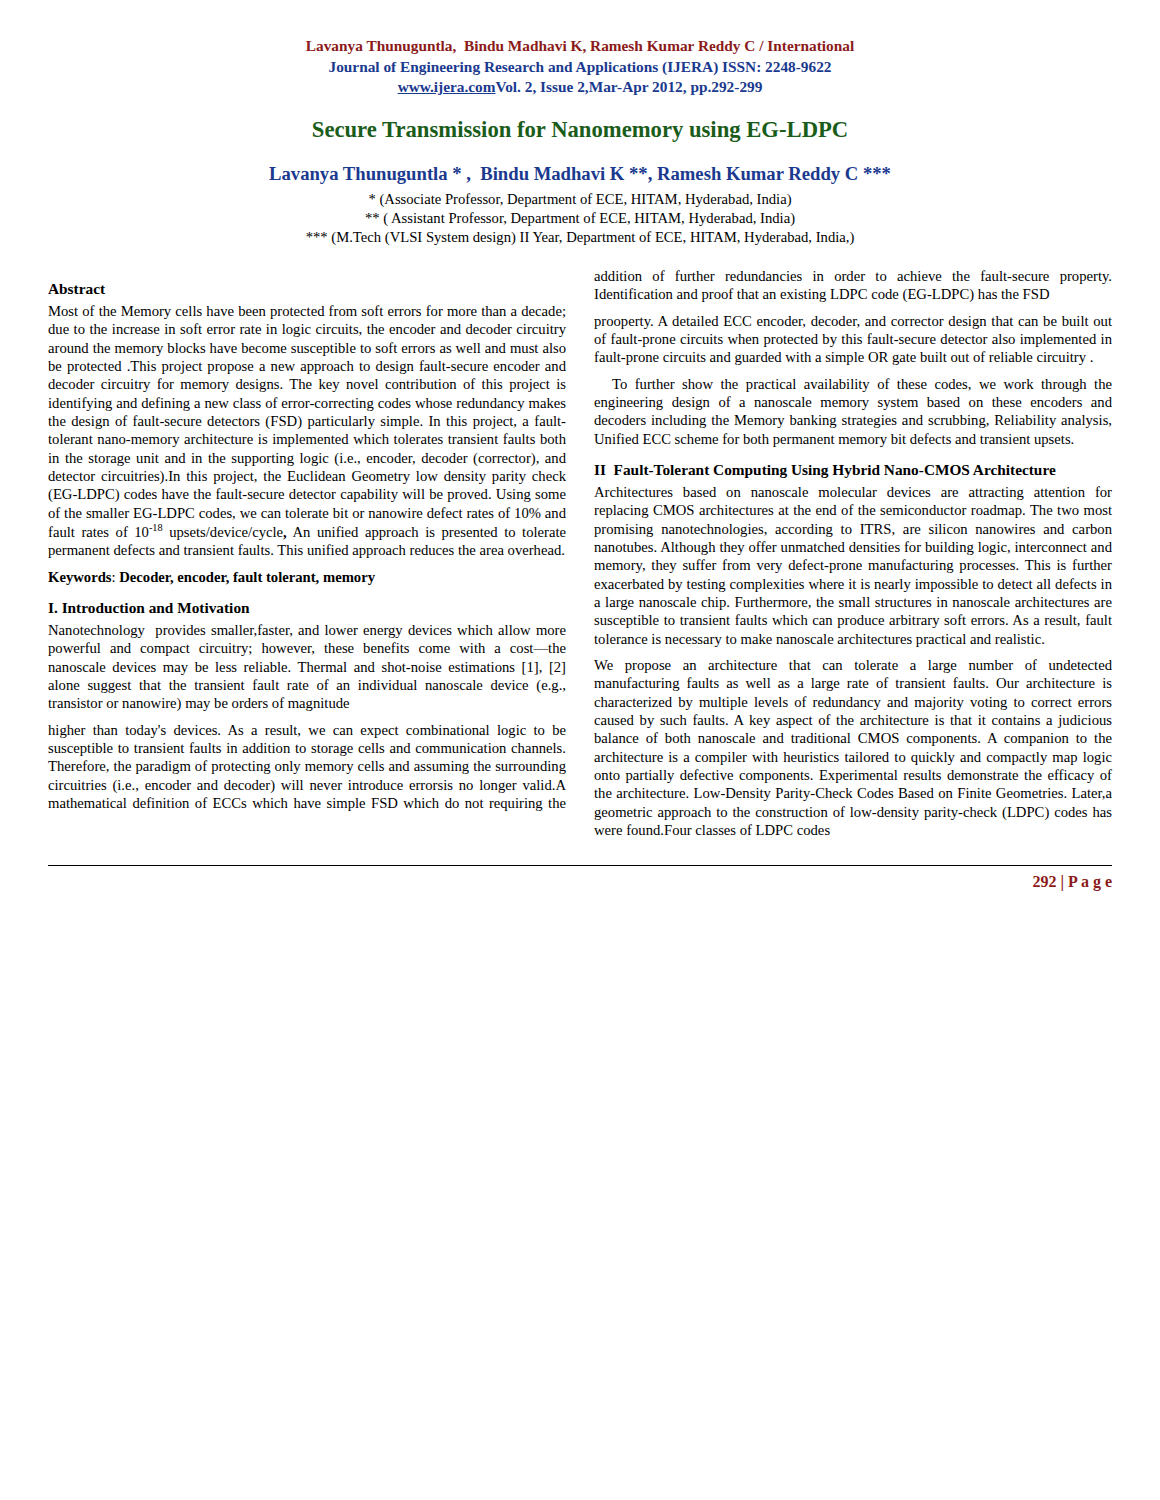Lavanya Thunuguntla, Bindu Madhavi K, Ramesh Kumar Reddy C / International
Journal of Engineering Research and Applications (IJERA) ISSN: 2248-9622
www.ijera.com Vol. 2, Issue 2,Mar-Apr 2012, pp.292-299
Secure Transmission for Nanomemory using EG-LDPC
Lavanya Thunuguntla * , Bindu Madhavi K **, Ramesh Kumar Reddy C ***
* (Associate Professor, Department of ECE, HITAM, Hyderabad, India)
** ( Assistant Professor, Department of ECE, HITAM, Hyderabad, India)
*** (M.Tech (VLSI System design) II Year, Department of ECE, HITAM, Hyderabad, India,)
Abstract
Most of the Memory cells have been protected from soft errors for more than a decade; due to the increase in soft error rate in logic circuits, the encoder and decoder circuitry around the memory blocks have become susceptible to soft errors as well and must also be protected .This project propose a new approach to design fault-secure encoder and decoder circuitry for memory designs. The key novel contribution of this project is identifying and defining a new class of error-correcting codes whose redundancy makes the design of fault-secure detectors (FSD) particularly simple. In this project, a fault-tolerant nano-memory architecture is implemented which tolerates transient faults both in the storage unit and in the supporting logic (i.e., encoder, decoder (corrector), and detector circuitries).In this project, the Euclidean Geometry low density parity check (EG-LDPC) codes have the fault-secure detector capability will be proved. Using some of the smaller EG-LDPC codes, we can tolerate bit or nanowire defect rates of 10% and fault rates of 10-18 upsets/device/cycle, An unified approach is presented to tolerate permanent defects and transient faults. This unified approach reduces the area overhead.
Keywords: Decoder, encoder, fault tolerant, memory
I. Introduction and Motivation
Nanotechnology provides smaller,faster, and lower energy devices which allow more powerful and compact circuitry; however, these benefits come with a cost—the nanoscale devices may be less reliable. Thermal and shot-noise estimations [1], [2] alone suggest that the transient fault rate of an individual nanoscale device (e.g., transistor or nanowire) may be orders of magnitude
higher than today's devices. As a result, we can expect combinational logic to be susceptible to transient faults in addition to storage cells and communication channels. Therefore, the paradigm of protecting only memory cells and assuming the surrounding circuitries (i.e., encoder and decoder) will never introduce errorsis no longer valid.A mathematical definition of ECCs which have simple FSD which do not requiring the addition of further redundancies in order to achieve the fault-secure property. Identification and proof that an existing LDPC code (EG-LDPC) has the FSD
prooperty. A detailed ECC encoder, decoder, and corrector design that can be built out of fault-prone circuits when protected by this fault-secure detector also implemented in fault-prone circuits and guarded with a simple OR gate built out of reliable circuitry .
To further show the practical availability of these codes, we work through the engineering design of a nanoscale memory system based on these encoders and decoders including the Memory banking strategies and scrubbing, Reliability analysis, Unified ECC scheme for both permanent memory bit defects and transient upsets.
II Fault-Tolerant Computing Using Hybrid Nano-CMOS Architecture
Architectures based on nanoscale molecular devices are attracting attention for replacing CMOS architectures at the end of the semiconductor roadmap. The two most promising nanotechnologies, according to ITRS, are silicon nanowires and carbon nanotubes. Although they offer unmatched densities for building logic, interconnect and memory, they suffer from very defect-prone manufacturing processes. This is further exacerbated by testing complexities where it is nearly impossible to detect all defects in a large nanoscale chip. Furthermore, the small structures in nanoscale architectures are susceptible to transient faults which can produce arbitrary soft errors. As a result, fault tolerance is necessary to make nanoscale architectures practical and realistic.
We propose an architecture that can tolerate a large number of undetected manufacturing faults as well as a large rate of transient faults. Our architecture is characterized by multiple levels of redundancy and majority voting to correct errors caused by such faults. A key aspect of the architecture is that it contains a judicious balance of both nanoscale and traditional CMOS components. A companion to the architecture is a compiler with heuristics tailored to quickly and compactly map logic onto partially defective components. Experimental results demonstrate the efficacy of the architecture. Low-Density Parity-Check Codes Based on Finite Geometries. Later,a geometric approach to the construction of low-density parity-check (LDPC) codes has were found.Four classes of LDPC codes
292 | P a g e